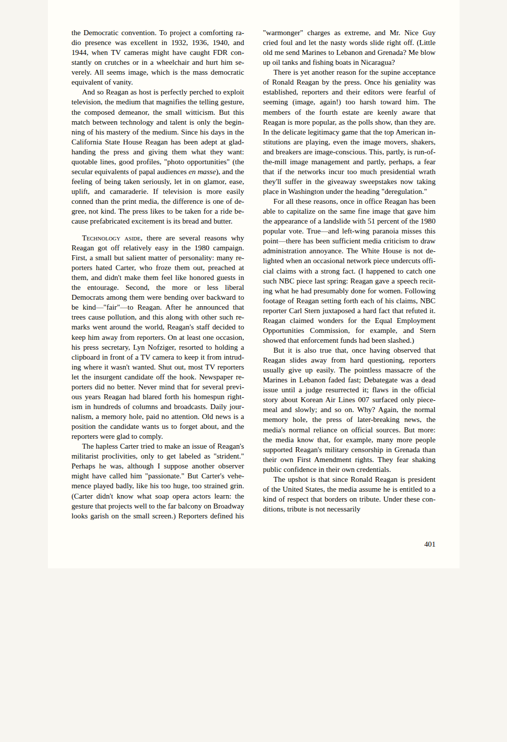the Democratic convention. To project a comforting radio presence was excellent in 1932, 1936, 1940, and 1944, when TV cameras might have caught FDR constantly on crutches or in a wheelchair and hurt him severely. All seems image, which is the mass democratic equivalent of vanity.
And so Reagan as host is perfectly perched to exploit television, the medium that magnifies the telling gesture, the composed demeanor, the small witticism. But this match between technology and talent is only the beginning of his mastery of the medium. Since his days in the California State House Reagan has been adept at glad-handing the press and giving them what they want: quotable lines, good profiles, "photo opportunities" (the secular equivalents of papal audiences en masse), and the feeling of being taken seriously, let in on glamor, ease, uplift, and camaraderie. If television is more easily conned than the print media, the difference is one of degree, not kind. The press likes to be taken for a ride because prefabricated excitement is its bread and butter.
Technology aside, there are several reasons why Reagan got off relatively easy in the 1980 campaign. First, a small but salient matter of personality: many reporters hated Carter, who froze them out, preached at them, and didn't make them feel like honored guests in the entourage. Second, the more or less liberal Democrats among them were bending over backward to be kind—"fair"—to Reagan. After he announced that trees cause pollution, and this along with other such remarks went around the world, Reagan's staff decided to keep him away from reporters. On at least one occasion, his press secretary, Lyn Nofziger, resorted to holding a clipboard in front of a TV camera to keep it from intruding where it wasn't wanted. Shut out, most TV reporters let the insurgent candidate off the hook. Newspaper reporters did no better. Never mind that for several previous years Reagan had blared forth his homespun rightism in hundreds of columns and broadcasts. Daily journalism, a memory hole, paid no attention. Old news is a position the candidate wants us to forget about, and the reporters were glad to comply.
The hapless Carter tried to make an issue of Reagan's militarist proclivities, only to get labeled as "strident." Perhaps he was, although I suppose another observer might have called him "passionate." But Carter's vehemence played badly, like his too huge, too strained grin. (Carter didn't know what soap opera actors learn: the gesture that projects well to the far balcony on Broadway looks garish on the small screen.) Reporters defined his "warmonger" charges as extreme, and Mr. Nice Guy cried foul and let the nasty words slide right off. (Little old me send Marines to Lebanon and Grenada? Me blow up oil tanks and fishing boats in Nicaragua?
There is yet another reason for the supine acceptance of Ronald Reagan by the press. Once his geniality was established, reporters and their editors were fearful of seeming (image, again!) too harsh toward him. The members of the fourth estate are keenly aware that Reagan is more popular, as the polls show, than they are. In the delicate legitimacy game that the top American institutions are playing, even the image movers, shakers, and breakers are image-conscious. This, partly, is run-of-the-mill image management and partly, perhaps, a fear that if the networks incur too much presidential wrath they'll suffer in the giveaway sweepstakes now taking place in Washington under the heading "deregulation."
For all these reasons, once in office Reagan has been able to capitalize on the same fine image that gave him the appearance of a landslide with 51 percent of the 1980 popular vote. True—and left-wing paranoia misses this point—there has been sufficient media criticism to draw administration annoyance. The White House is not delighted when an occasional network piece undercuts official claims with a strong fact. (I happened to catch one such NBC piece last spring: Reagan gave a speech reciting what he had presumably done for women. Following footage of Reagan setting forth each of his claims, NBC reporter Carl Stern juxtaposed a hard fact that refuted it. Reagan claimed wonders for the Equal Employment Opportunities Commission, for example, and Stern showed that enforcement funds had been slashed.)
But it is also true that, once having observed that Reagan slides away from hard questioning, reporters usually give up easily. The pointless massacre of the Marines in Lebanon faded fast; Debategate was a dead issue until a judge resurrected it; flaws in the official story about Korean Air Lines 007 surfaced only piecemeal and slowly; and so on. Why? Again, the normal memory hole, the press of later-breaking news, the media's normal reliance on official sources. But more: the media know that, for example, many more people supported Reagan's military censorship in Grenada than their own First Amendment rights. They fear shaking public confidence in their own credentials.
The upshot is that since Ronald Reagan is president of the United States, the media assume he is entitled to a kind of respect that borders on tribute. Under these conditions, tribute is not necessarily
401